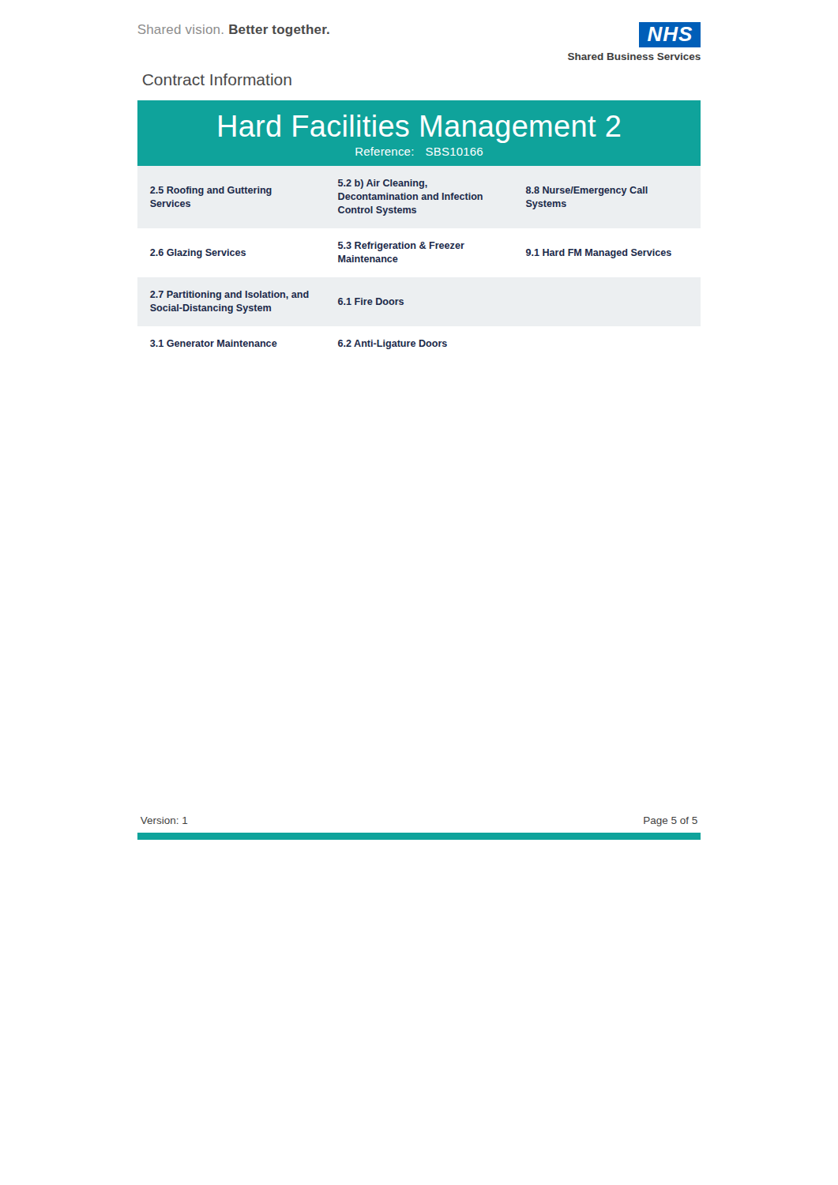Shared vision. Better together.
NHS
Shared Business Services
Contract Information
Hard Facilities Management 2
Reference: SBS10166
| 2.5 Roofing and Guttering Services | 5.2 b) Air Cleaning, Decontamination and Infection Control Systems | 8.8 Nurse/Emergency Call Systems |
| 2.6 Glazing Services | 5.3 Refrigeration & Freezer Maintenance | 9.1 Hard FM Managed Services |
| 2.7 Partitioning and Isolation, and Social-Distancing System | 6.1 Fire Doors | |
| 3.1 Generator Maintenance | 6.2 Anti-Ligature Doors | |
Version: 1 Page 5 of 5